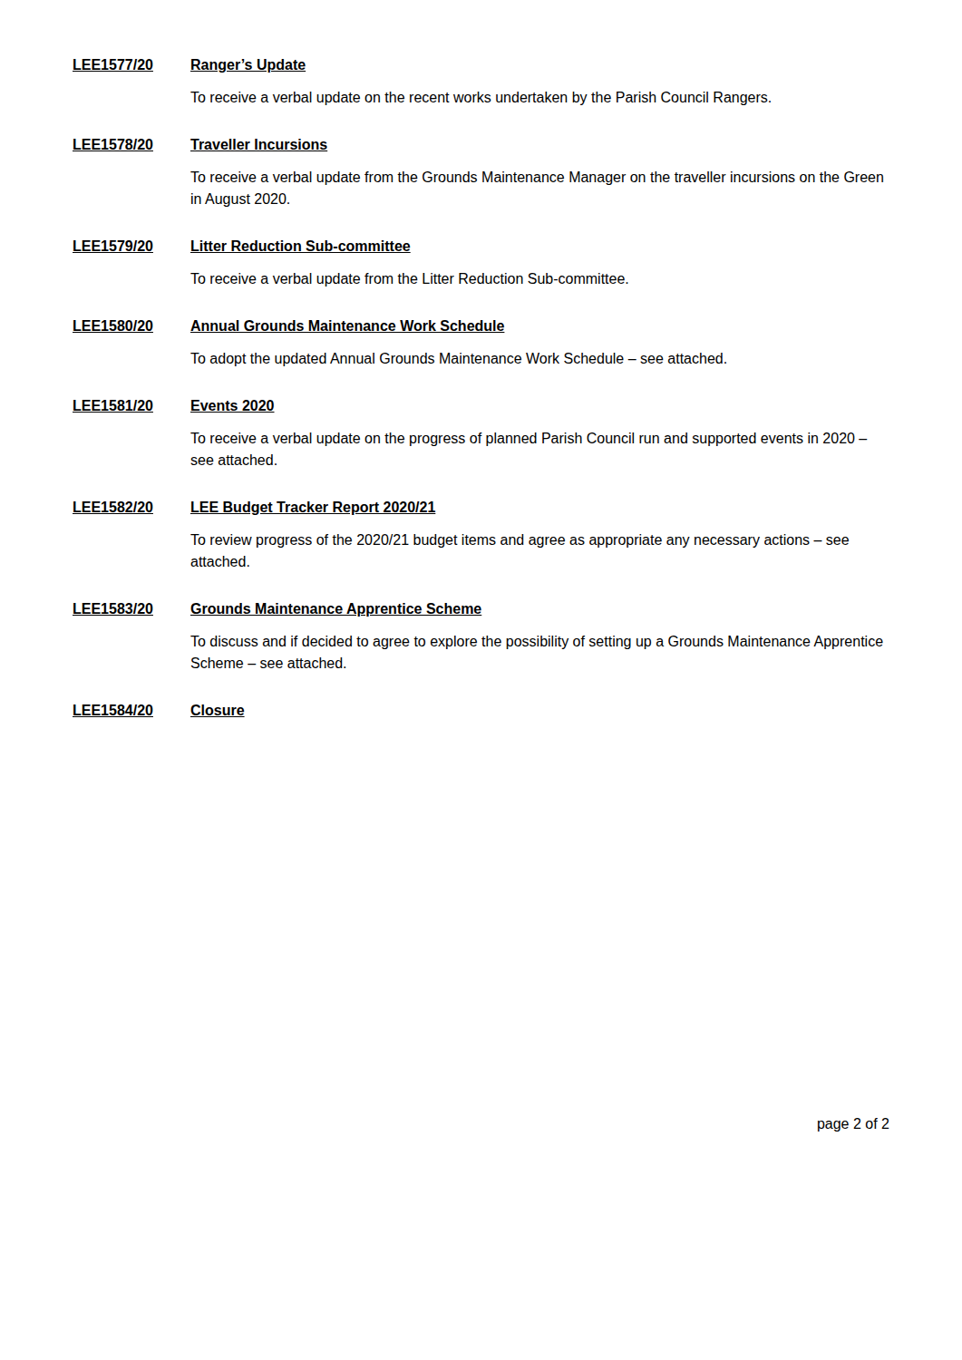LEE1577/20
Ranger’s Update
To receive a verbal update on the recent works undertaken by the Parish Council Rangers.
LEE1578/20
Traveller Incursions
To receive a verbal update from the Grounds Maintenance Manager on the traveller incursions on the Green in August 2020.
LEE1579/20
Litter Reduction Sub-committee
To receive a verbal update from the Litter Reduction Sub-committee.
LEE1580/20
Annual Grounds Maintenance Work Schedule
To adopt the updated Annual Grounds Maintenance Work Schedule – see attached.
LEE1581/20
Events 2020
To receive a verbal update on the progress of planned Parish Council run and supported events in 2020 – see attached.
LEE1582/20
LEE Budget Tracker Report 2020/21
To review progress of the 2020/21 budget items and agree as appropriate any necessary actions – see attached.
LEE1583/20
Grounds Maintenance Apprentice Scheme
To discuss and if decided to agree to explore the possibility of setting up a Grounds Maintenance Apprentice Scheme – see attached.
LEE1584/20
Closure
page 2 of 2